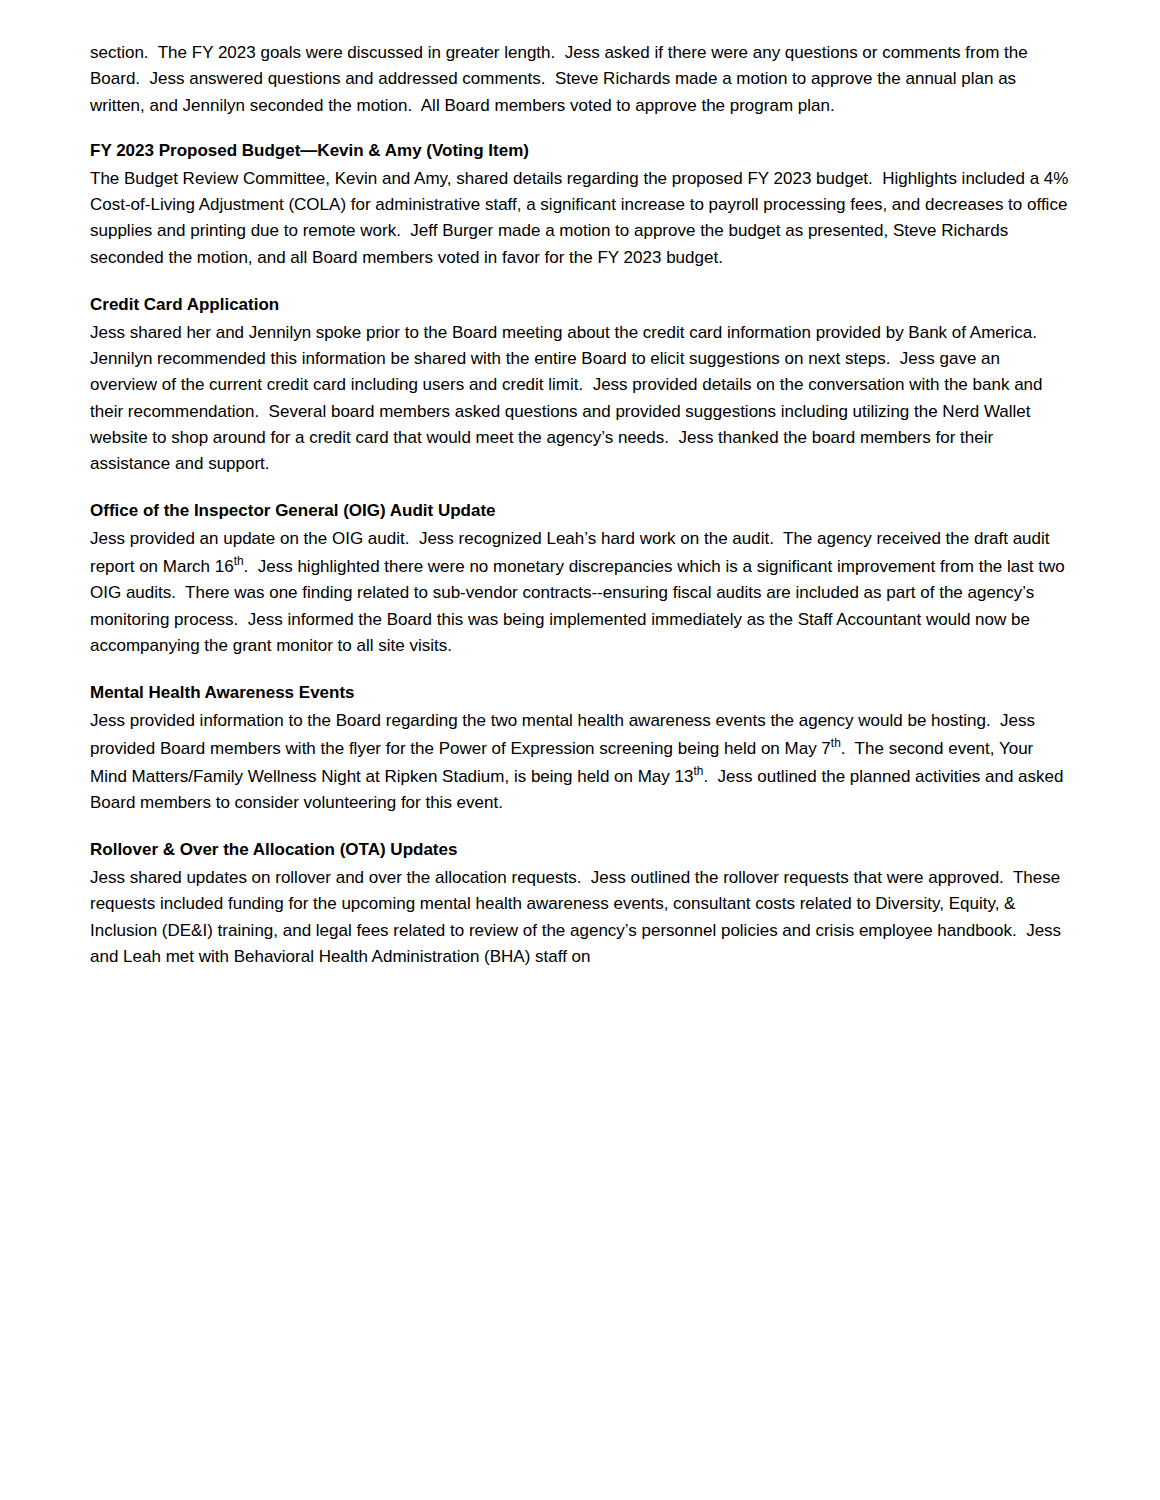section. The FY 2023 goals were discussed in greater length. Jess asked if there were any questions or comments from the Board. Jess answered questions and addressed comments. Steve Richards made a motion to approve the annual plan as written, and Jennilyn seconded the motion. All Board members voted to approve the program plan.
FY 2023 Proposed Budget—Kevin & Amy (Voting Item)
The Budget Review Committee, Kevin and Amy, shared details regarding the proposed FY 2023 budget. Highlights included a 4% Cost-of-Living Adjustment (COLA) for administrative staff, a significant increase to payroll processing fees, and decreases to office supplies and printing due to remote work. Jeff Burger made a motion to approve the budget as presented, Steve Richards seconded the motion, and all Board members voted in favor for the FY 2023 budget.
Credit Card Application
Jess shared her and Jennilyn spoke prior to the Board meeting about the credit card information provided by Bank of America. Jennilyn recommended this information be shared with the entire Board to elicit suggestions on next steps. Jess gave an overview of the current credit card including users and credit limit. Jess provided details on the conversation with the bank and their recommendation. Several board members asked questions and provided suggestions including utilizing the Nerd Wallet website to shop around for a credit card that would meet the agency’s needs. Jess thanked the board members for their assistance and support.
Office of the Inspector General (OIG) Audit Update
Jess provided an update on the OIG audit. Jess recognized Leah’s hard work on the audit. The agency received the draft audit report on March 16th. Jess highlighted there were no monetary discrepancies which is a significant improvement from the last two OIG audits. There was one finding related to sub-vendor contracts--ensuring fiscal audits are included as part of the agency’s monitoring process. Jess informed the Board this was being implemented immediately as the Staff Accountant would now be accompanying the grant monitor to all site visits.
Mental Health Awareness Events
Jess provided information to the Board regarding the two mental health awareness events the agency would be hosting. Jess provided Board members with the flyer for the Power of Expression screening being held on May 7th. The second event, Your Mind Matters/Family Wellness Night at Ripken Stadium, is being held on May 13th. Jess outlined the planned activities and asked Board members to consider volunteering for this event.
Rollover & Over the Allocation (OTA) Updates
Jess shared updates on rollover and over the allocation requests. Jess outlined the rollover requests that were approved. These requests included funding for the upcoming mental health awareness events, consultant costs related to Diversity, Equity, & Inclusion (DE&I) training, and legal fees related to review of the agency’s personnel policies and crisis employee handbook. Jess and Leah met with Behavioral Health Administration (BHA) staff on